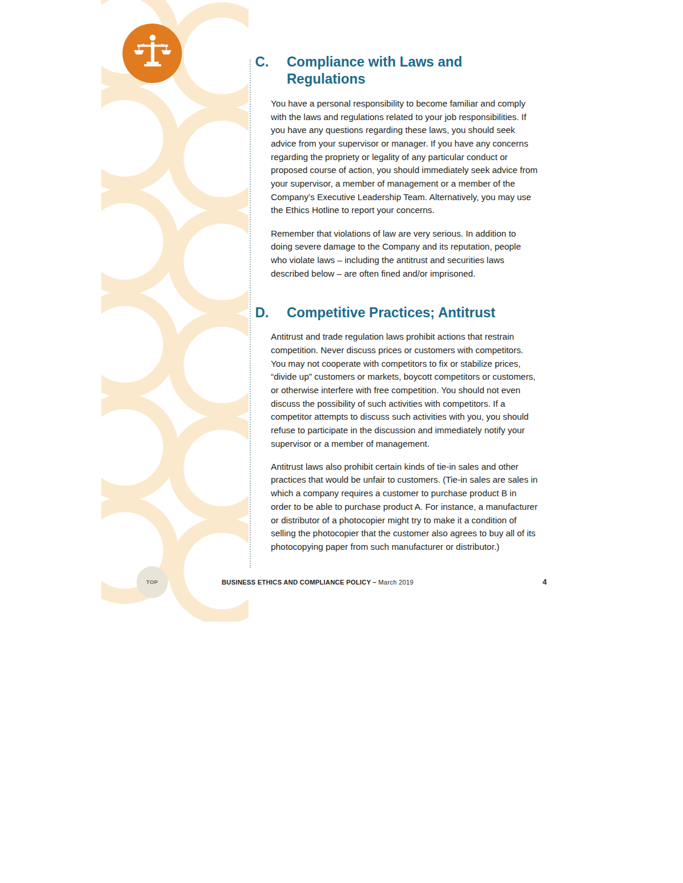C. Compliance with Laws and Regulations
You have a personal responsibility to become familiar and comply with the laws and regulations related to your job responsibilities. If you have any questions regarding these laws, you should seek advice from your supervisor or manager. If you have any concerns regarding the propriety or legality of any particular conduct or proposed course of action, you should immediately seek advice from your supervisor, a member of management or a member of the Company’s Executive Leadership Team. Alternatively, you may use the Ethics Hotline to report your concerns.
Remember that violations of law are very serious. In addition to doing severe damage to the Company and its reputation, people who violate laws – including the antitrust and securities laws described below – are often fined and/or imprisoned.
D. Competitive Practices; Antitrust
Antitrust and trade regulation laws prohibit actions that restrain competition. Never discuss prices or customers with competitors. You may not cooperate with competitors to fix or stabilize prices, “divide up” customers or markets, boycott competitors or customers, or otherwise interfere with free competition. You should not even discuss the possibility of such activities with competitors. If a competitor attempts to discuss such activities with you, you should refuse to participate in the discussion and immediately notify your supervisor or a member of management.
Antitrust laws also prohibit certain kinds of tie-in sales and other practices that would be unfair to customers. (Tie-in sales are sales in which a company requires a customer to purchase product B in order to be able to purchase product A. For instance, a manufacturer or distributor of a photocopier might try to make it a condition of selling the photocopier that the customer also agrees to buy all of its photocopying paper from such manufacturer or distributor.)
TOP
Business Ethics and Compliance Policy – March 2019
4